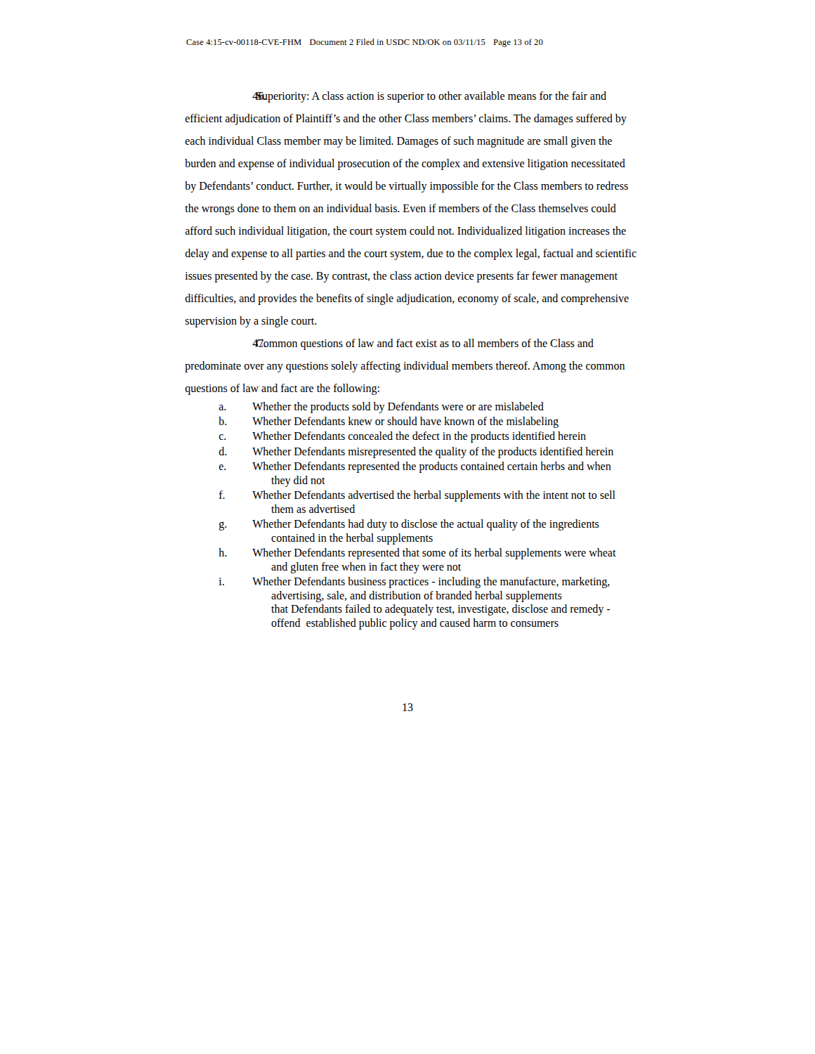Case 4:15-cv-00118-CVE-FHM Document 2 Filed in USDC ND/OK on 03/11/15 Page 13 of 20
46. Superiority: A class action is superior to other available means for the fair and efficient adjudication of Plaintiff’s and the other Class members’ claims. The damages suffered by each individual Class member may be limited. Damages of such magnitude are small given the burden and expense of individual prosecution of the complex and extensive litigation necessitated by Defendants’ conduct. Further, it would be virtually impossible for the Class members to redress the wrongs done to them on an individual basis. Even if members of the Class themselves could afford such individual litigation, the court system could not. Individualized litigation increases the delay and expense to all parties and the court system, due to the complex legal, factual and scientific issues presented by the case. By contrast, the class action device presents far fewer management difficulties, and provides the benefits of single adjudication, economy of scale, and comprehensive supervision by a single court.
47. Common questions of law and fact exist as to all members of the Class and predominate over any questions solely affecting individual members thereof. Among the common questions of law and fact are the following:
a. Whether the products sold by Defendants were or are mislabeled
b. Whether Defendants knew or should have known of the mislabeling
c. Whether Defendants concealed the defect in the products identified herein
d. Whether Defendants misrepresented the quality of the products identified herein
e. Whether Defendants represented the products contained certain herbs and whenthey did not
f. Whether Defendants advertised the herbal supplements with the intent not to sellthem as advertised
g. Whether Defendants had duty to disclose the actual quality of the ingredientscontained in the herbal supplements
h. Whether Defendants represented that some of its herbal supplements were wheatand gluten free when in fact they were not
i. Whether Defendants business practices - including the manufacture, marketing,advertising, sale, and distribution of branded herbal supplements that Defendants failed to adequately test, investigate, disclose and remedy -offend established public policy and caused harm to consumers
13